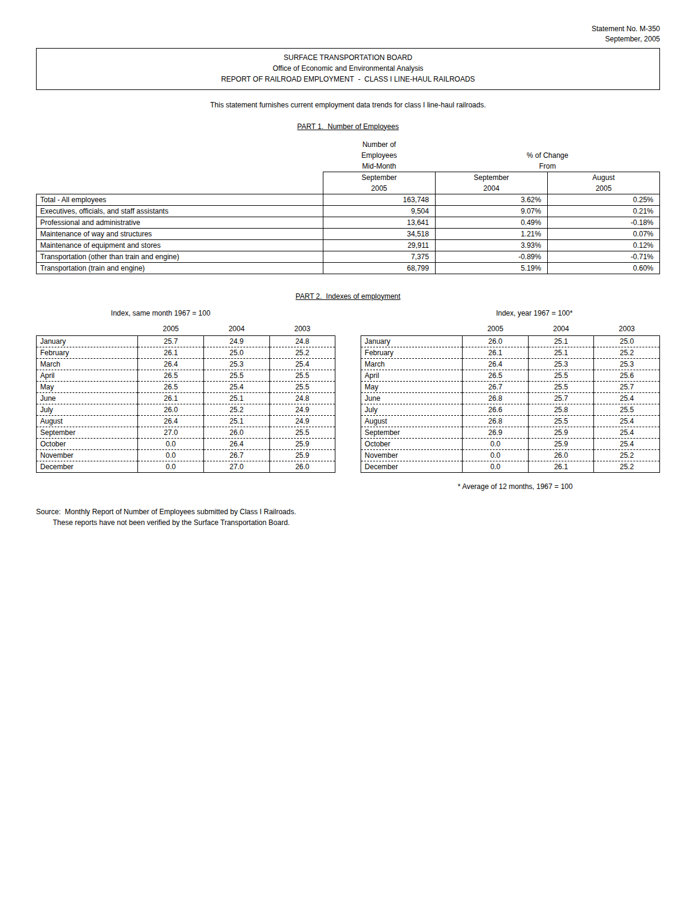Statement No. M-350
September, 2005
SURFACE TRANSPORTATION BOARD
Office of Economic and Environmental Analysis
REPORT OF RAILROAD EMPLOYMENT - CLASS I LINE-HAUL RAILROADS
This statement furnishes current employment data trends for class I line-haul railroads.
PART 1. Number of Employees
| | Number of | | |
| --- | --- | --- | --- |
| | Employees | % of Change |
| | Mid-Month | From |
| | September | September | August |
| | 2005 | 2004 | 2005 |
| Total - All employees | 163,748 | 3.62% | 0.25% |
| Executives, officials, and staff assistants | 9,504 | 9.07% | 0.21% |
| Professional and administrative | 13,641 | 0.49% | -0.18% |
| Maintenance of way and structures | 34,518 | 1.21% | 0.07% |
| Maintenance of equipment and stores | 29,911 | 3.93% | 0.12% |
| Transportation (other than train and engine) | 7,375 | -0.89% | -0.71% |
| Transportation (train and engine) | 68,799 | 5.19% | 0.60% |
PART 2. Indexes of employment
Index, same month 1967 = 100 Index, year 1967 = 100*
| | 2005 | 2004 | 2003 |
| --- | --- | --- | --- |
| January | 25.7 | 24.9 | 24.8 |
| February | 26.1 | 25.0 | 25.2 |
| March | 26.4 | 25.3 | 25.4 |
| April | 26.5 | 25.5 | 25.5 |
| May | 26.5 | 25.4 | 25.5 |
| June | 26.1 | 25.1 | 24.8 |
| July | 26.0 | 25.2 | 24.9 |
| August | 26.4 | 25.1 | 24.9 |
| September | 27.0 | 26.0 | 25.5 |
| October | 0.0 | 26.4 | 25.9 |
| November | 0.0 | 26.7 | 25.9 |
| December | 0.0 | 27.0 | 26.0 |
| | 2005 | 2004 | 2003 |
| --- | --- | --- | --- |
| January | 26.0 | 25.1 | 25.0 |
| February | 26.1 | 25.1 | 25.2 |
| March | 26.4 | 25.3 | 25.3 |
| April | 26.5 | 25.5 | 25.6 |
| May | 26.7 | 25.5 | 25.7 |
| June | 26.8 | 25.7 | 25.4 |
| July | 26.6 | 25.8 | 25.5 |
| August | 26.8 | 25.5 | 25.4 |
| September | 26.9 | 25.9 | 25.4 |
| October | 0.0 | 25.9 | 25.4 |
| November | 0.0 | 26.0 | 25.2 |
| December | 0.0 | 26.1 | 25.2 |
* Average of 12 months, 1967 = 100
Source: Monthly Report of Number of Employees submitted by Class I Railroads. These reports have not been verified by the Surface Transportation Board.